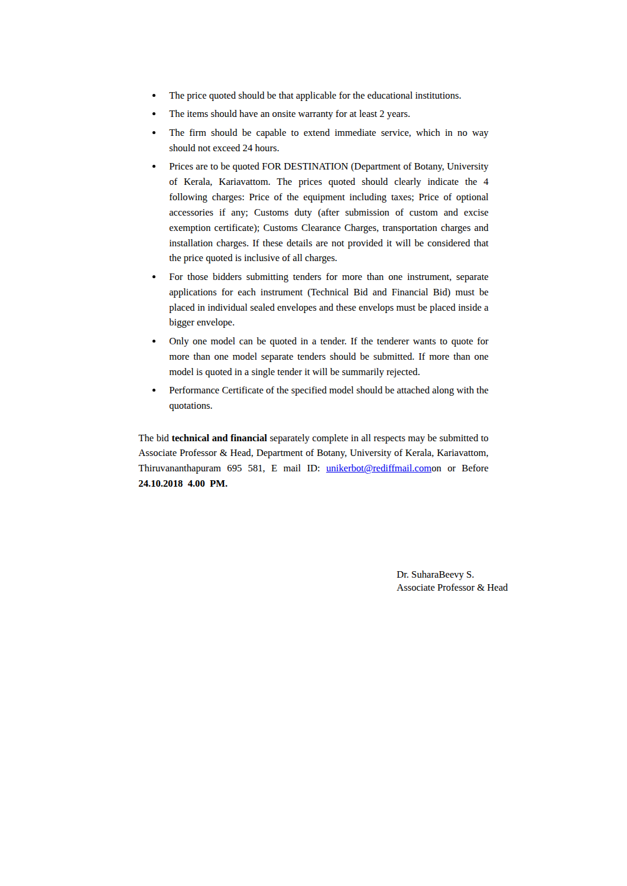The price quoted should be that applicable for the educational institutions.
The items should have an onsite warranty for at least 2 years.
The firm should be capable to extend immediate service, which in no way should not exceed 24 hours.
Prices are to be quoted FOR DESTINATION (Department of Botany, University of Kerala, Kariavattom. The prices quoted should clearly indicate the 4 following charges: Price of the equipment including taxes; Price of optional accessories if any; Customs duty (after submission of custom and excise exemption certificate); Customs Clearance Charges, transportation charges and installation charges. If these details are not provided it will be considered that the price quoted is inclusive of all charges.
For those bidders submitting tenders for more than one instrument, separate applications for each instrument (Technical Bid and Financial Bid) must be placed in individual sealed envelopes and these envelops must be placed inside a bigger envelope.
Only one model can be quoted in a tender. If the tenderer wants to quote for more than one model separate tenders should be submitted. If more than one model is quoted in a single tender it will be summarily rejected.
Performance Certificate of the specified model should be attached along with the quotations.
The bid technical and financial separately complete in all respects may be submitted to Associate Professor & Head, Department of Botany, University of Kerala, Kariavattom, Thiruvananthapuram 695 581, E mail ID: unikerbot@rediffmail.comon or Before 24.10.2018 4.00 PM.
Dr. SuharaBeevy S.
Associate Professor & Head